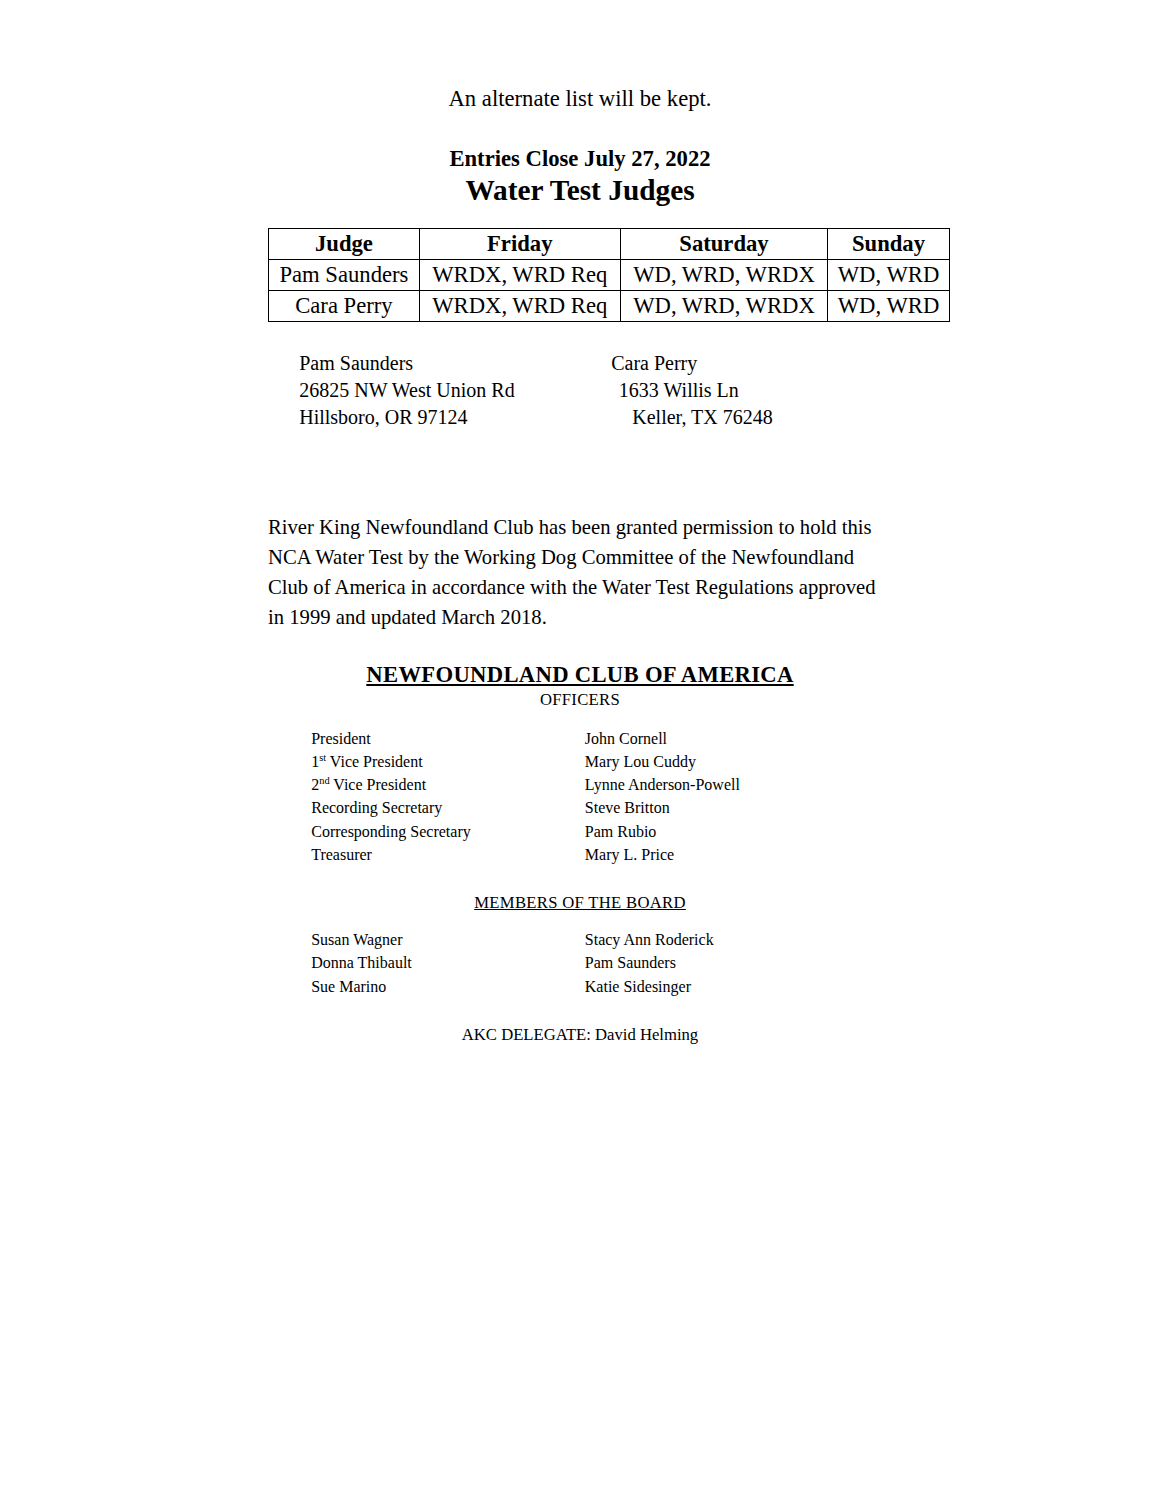An alternate list will be kept.
Entries Close July 27, 2022
Water Test Judges
| Judge | Friday | Saturday | Sunday |
| --- | --- | --- | --- |
| Pam Saunders | WRDX, WRD Req | WD, WRD, WRDX | WD, WRD |
| Cara Perry | WRDX, WRD Req | WD, WRD, WRDX | WD, WRD |
Pam Saunders
26825 NW West Union Rd
Hillsboro, OR 97124
Cara Perry
1633 Willis Ln
Keller, TX 76248
River King Newfoundland Club has been granted permission to hold this NCA Water Test by the Working Dog Committee of the Newfoundland Club of America in accordance with the Water Test Regulations approved in 1999 and updated March 2018.
NEWFOUNDLAND CLUB OF AMERICA
OFFICERS
President
John Cornell
1st Vice President
Mary Lou Cuddy
2nd Vice President
Lynne Anderson-Powell
Recording Secretary
Steve Britton
Corresponding Secretary
Pam Rubio
Treasurer
Mary L. Price
MEMBERS OF THE BOARD
Susan Wagner
Stacy Ann Roderick
Donna Thibault
Pam Saunders
Sue Marino
Katie Sidesinger
AKC DELEGATE: David Helming